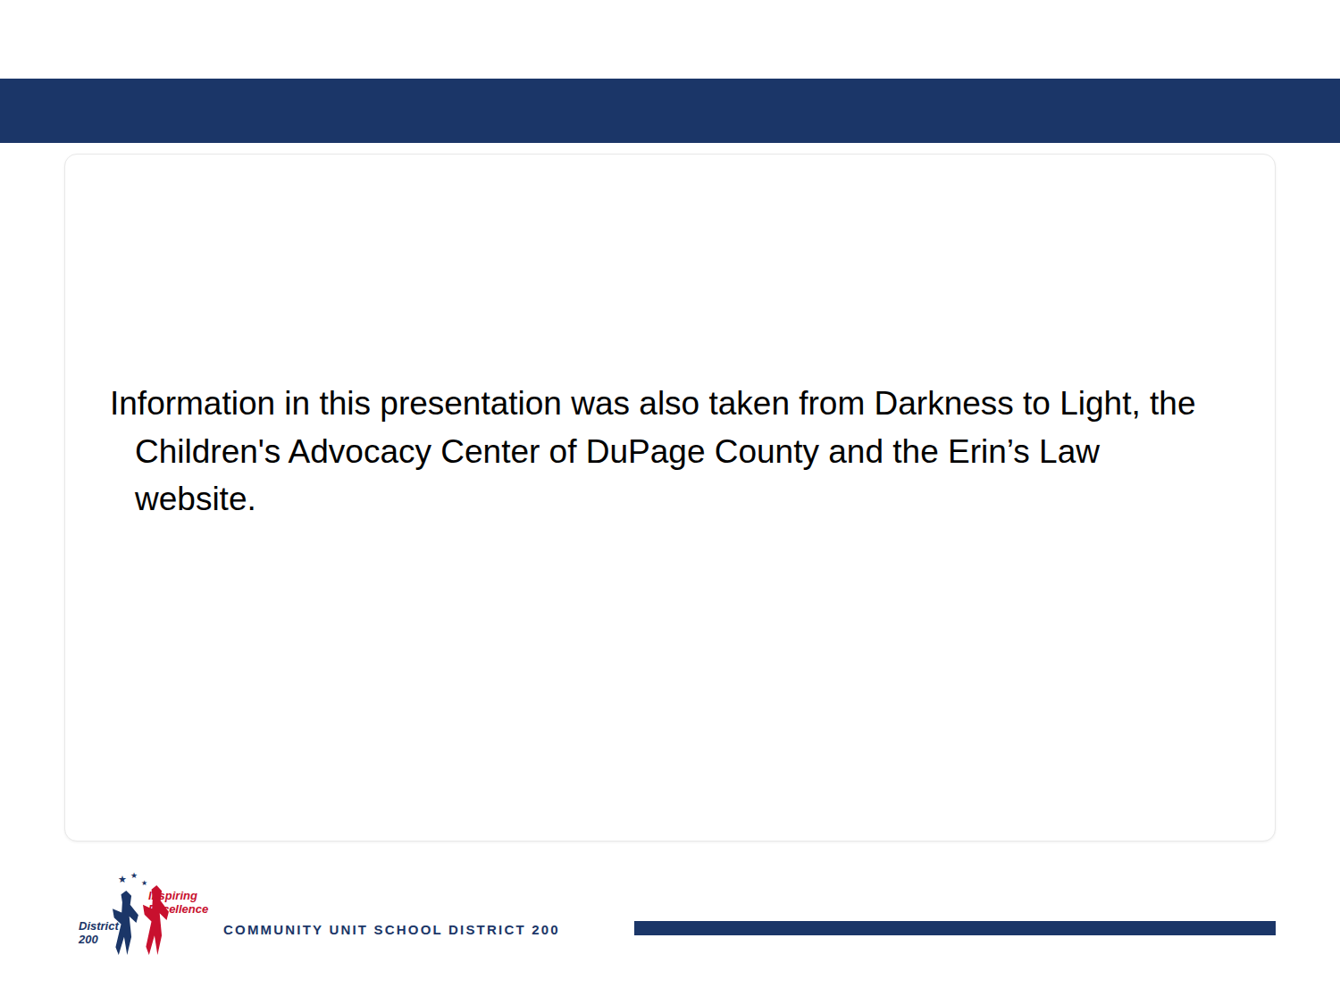Information in this presentation was also taken from Darkness to Light, the Children's Advocacy Center of DuPage County and the Erin’s Law website.
★ ★ ★
District
200
Inspiring
Excellence
COMMUNITY UNIT SCHOOL DISTRICT 200